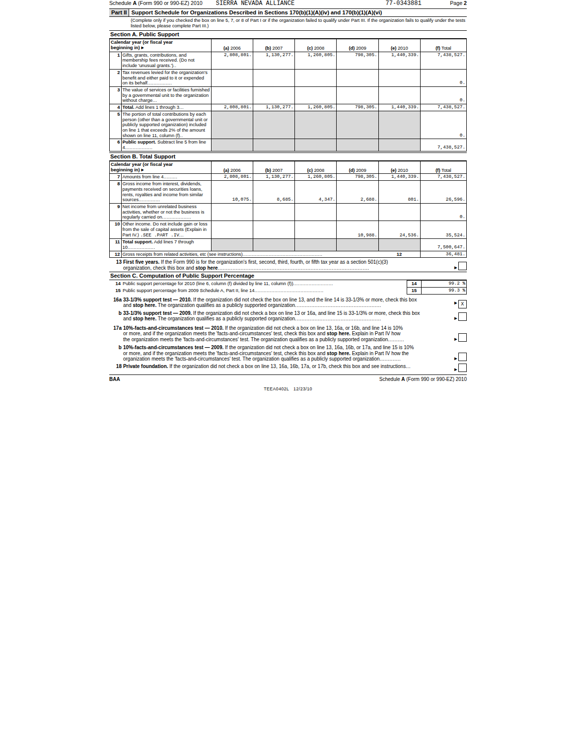Schedule A (Form 990 or 990-EZ) 2010 SIERRA NEVADA ALLIANCE
77-0343881 Page 2
Part II
Support Schedule for Organizations Described in Sections 170(b)(1)(A)(iv) and 170(b)(1)(A)(vi)
(Complete only if you checked the box on line 5, 7, or 8 of Part I or if the organization failed to qualify under Part III. If the organization fails to qualify under the tests listed below, please complete Part III.)
Section A. Public Support
| Calendar year (or fiscal year beginning in) ► | (a) 2006 | (b) 2007 | (c) 2008 | (d) 2009 | (e) 2010 | (f) Total |
| 1 | Gifts, grants, contributions, and membership fees received. (Do not include 'unusual grants.') .. | 2,808,801. | 1,130,277. | 1,260,805. | 798,305. | 1,440,339. | 7,438,527. |
| 2 | Tax revenues levied for the organization's benefit and either paid to it or expended on its behalf ................ | | | | | | 0. |
| 3 | The value of services or facilities furnished by a governmental unit to the organization without charge ... | | | | | | 0. |
| 4 | Total. Add lines 1 through 3 ... | 2,808,801. | 1,130,277. | 1,260,805. | 798,305. | 1,440,339. | 7,438,527. |
| 5 | The portion of total contributions by each person (other than a governmental unit or publicly supported organization) included on line 1 that exceeds 2% of the amount shown on line 11, column (f) .. | | | | | | 0. |
| 6 | Public support. Subtract line 5 from line 4 .................. | | | | | | 7,438,527. |
Section B. Total Support
| Calendar year (or fiscal year beginning in) ► | (a) 2006 | (b) 2007 | (c) 2008 | (d) 2009 | (e) 2010 | (f) Total |
| 7 | Amounts from line 4 ......... | 2,808,801. | 1,130,277. | 1,260,805. | 798,305. | 1,440,339. | 7,438,527. |
| 8 | Gross income from interest, dividends, payments received on securities loans, rents, royalties and income from similar sources .............. | 10,075. | 8,685. | 4,347. | 2,688. | 801. | 26,596. |
| 9 | Net income from unrelated business activities, whether or not the business is regularly carried on ................... | | | | | | 0. |
| 10 | Other income. Do not include gain or loss from the sale of capital assets (Explain in Part IV.) .SEE .PART .IV ... | | | | 10,988. | 24,536. | 35,524. |
| 11 | Total support. Add lines 7 through 10 .................. | | | | | | 7,500,647. |
| 12 | Gross receipts from related activities, etc (see instructions) .................................................... | 12 | 36,481. |
13
First five years. If the Form 990 is for the organization's first, second, third, fourth, or fifth tax year as a section 501(c)(3)
organization, check this box and stop here.............................................................................................
►
Section C. Computation of Public Support Percentage
| 14 | Public support percentage for 2010 (line 6, column (f) divided by line 11, column (f)) .......................... | 14 | 99.2 % |
| 15 | Public support percentage from 2009 Schedule A, Part II, line 14 ............................................. | 15 | 99.3 % |
16a
33-1/3% support test — 2010. If the organization did not check the box on line 13, and the line 14 is 33-1/3% or more, check this box
and stop here. The organization qualifies as a publicly supported organization.....................................................
►X
b
33-1/3% support test — 2009. If the organization did not check a box on line 13 or 16a, and line 15 is 33-1/3% or more, check this box
and stop here. The organization qualifies as a publicly supported organization.....................................................
►
17a
10%-facts-and-circumstances test — 2010. If the organization did not check a box on line 13, 16a, or 16b, and line 14 is 10%
or more, and if the organization meets the 'facts-and-circumstances' test, check this box and stop here. Explain in Part IV how
the organization meets the 'facts-and-circumstances' test. The organization qualifies as a publicly supported organization..........
►
b
10%-facts-and-circumstances test — 2009. If the organization did not check a box on line 13, 16a, 16b, or 17a, and line 15 is 10%
or more, and if the organization meets the 'facts-and-circumstances' test, check this box and stop here. Explain in Part IV how the
organization meets the 'facts-and-circumstances' test. The organization qualifies as a publicly supported organization.............
►
18
Private foundation. If the organization did not check a box on line 13, 16a, 16b, 17a, or 17b, check this box and see instructions...
►
BAA
Schedule A (Form 990 or 990-EZ) 2010
TEEA0402L 12/23/10